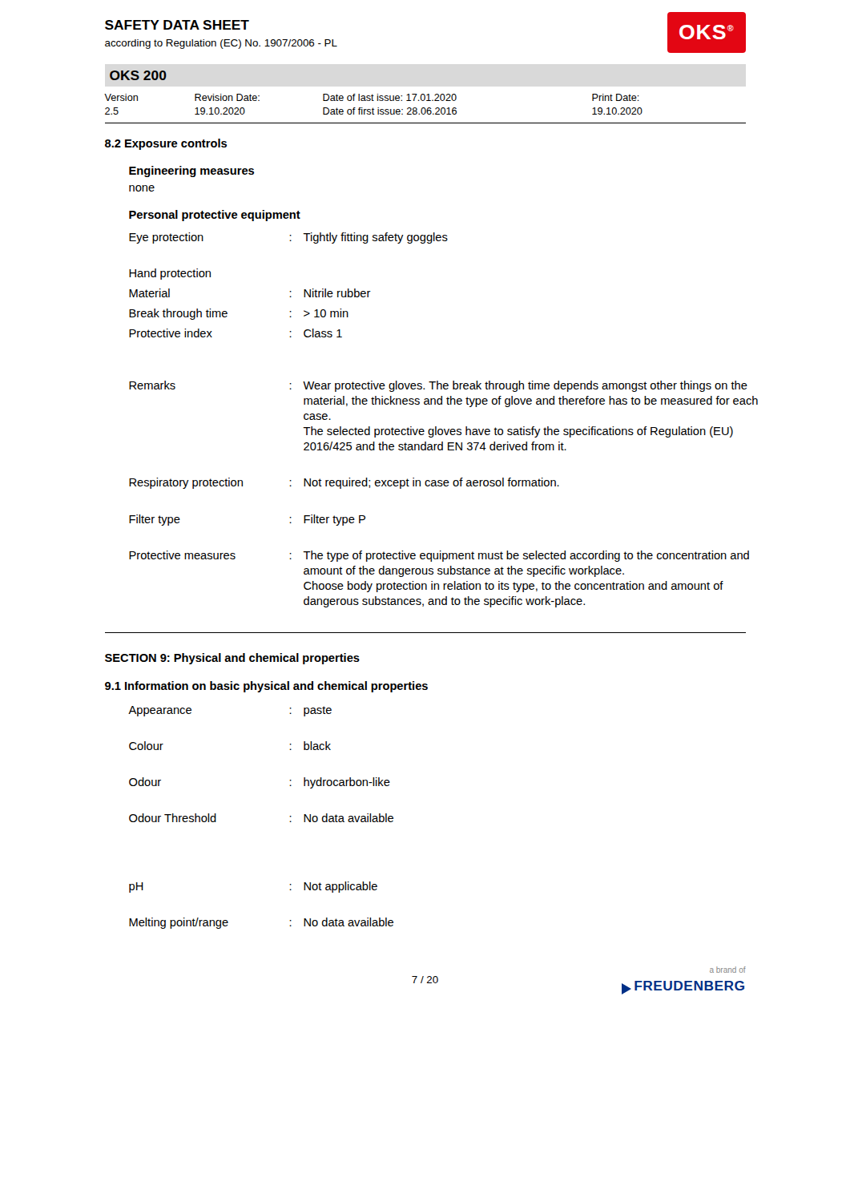SAFETY DATA SHEET
according to Regulation (EC) No. 1907/2006 - PL
OKS®
OKS 200
| Version 2.5 | Revision Date: 19.10.2020 | Date of last issue: 17.01.2020 Date of first issue: 28.06.2016 | Print Date: 19.10.2020 |
8.2 Exposure controls
Engineering measures
none
Personal protective equipment
| Eye protection | : | Tightly fitting safety goggles |
| Hand protection | | |
| Material | : | Nitrile rubber |
| Break through time | : | > 10 min |
| Protective index | : | Class 1 |
| Remarks | : | Wear protective gloves. The break through time depends amongst other things on the material, the thickness and the type of glove and therefore has to be measured for each case. The selected protective gloves have to satisfy the specifications of Regulation (EU) 2016/425 and the standard EN 374 derived from it. |
| Respiratory protection | : | Not required; except in case of aerosol formation. |
| Filter type | : | Filter type P |
| Protective measures | : | The type of protective equipment must be selected according to the concentration and amount of the dangerous substance at the specific workplace. Choose body protection in relation to its type, to the concentration and amount of dangerous substances, and to the specific work-place. |
SECTION 9: Physical and chemical properties
9.1 Information on basic physical and chemical properties
| Appearance | : | paste |
| Colour | : | black |
| Odour | : | hydrocarbon-like |
| Odour Threshold | : | No data available |
| pH | : | Not applicable |
| Melting point/range | : | No data available |
7 / 20
a brand of
FREUDENBERG